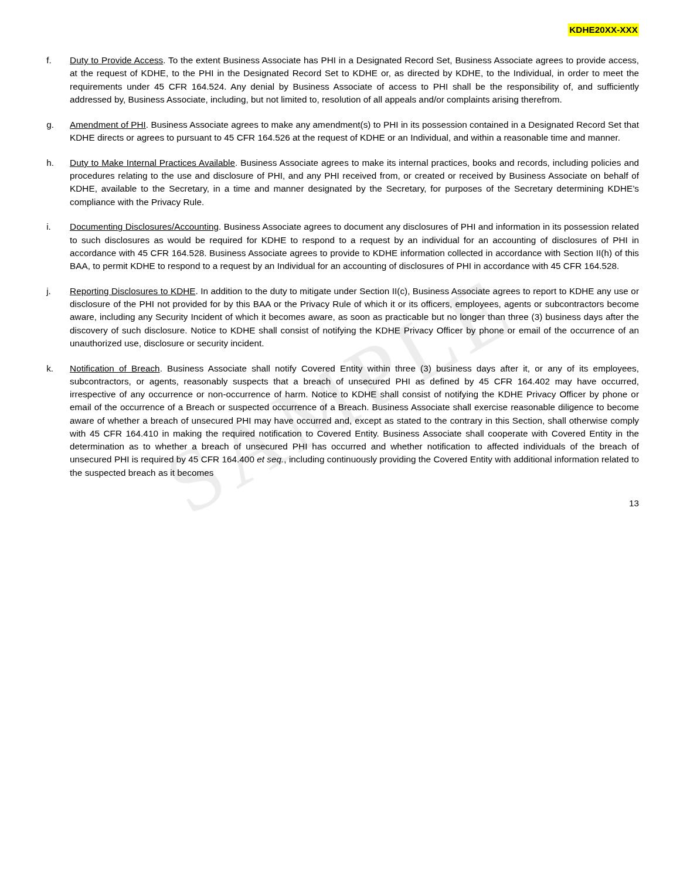SAMPLE
KDHE20XX-XXX
f. Duty to Provide Access. To the extent Business Associate has PHI in a Designated Record Set, Business Associate agrees to provide access, at the request of KDHE, to the PHI in the Designated Record Set to KDHE or, as directed by KDHE, to the Individual, in order to meet the requirements under 45 CFR 164.524. Any denial by Business Associate of access to PHI shall be the responsibility of, and sufficiently addressed by, Business Associate, including, but not limited to, resolution of all appeals and/or complaints arising therefrom.
g. Amendment of PHI. Business Associate agrees to make any amendment(s) to PHI in its possession contained in a Designated Record Set that KDHE directs or agrees to pursuant to 45 CFR 164.526 at the request of KDHE or an Individual, and within a reasonable time and manner.
h. Duty to Make Internal Practices Available. Business Associate agrees to make its internal practices, books and records, including policies and procedures relating to the use and disclosure of PHI, and any PHI received from, or created or received by Business Associate on behalf of KDHE, available to the Secretary, in a time and manner designated by the Secretary, for purposes of the Secretary determining KDHE’s compliance with the Privacy Rule.
i. Documenting Disclosures/Accounting. Business Associate agrees to document any disclosures of PHI and information in its possession related to such disclosures as would be required for KDHE to respond to a request by an individual for an accounting of disclosures of PHI in accordance with 45 CFR 164.528. Business Associate agrees to provide to KDHE information collected in accordance with Section II(h) of this BAA, to permit KDHE to respond to a request by an Individual for an accounting of disclosures of PHI in accordance with 45 CFR 164.528.
j. Reporting Disclosures to KDHE. In addition to the duty to mitigate under Section II(c), Business Associate agrees to report to KDHE any use or disclosure of the PHI not provided for by this BAA or the Privacy Rule of which it or its officers, employees, agents or subcontractors become aware, including any Security Incident of which it becomes aware, as soon as practicable but no longer than three (3) business days after the discovery of such disclosure. Notice to KDHE shall consist of notifying the KDHE Privacy Officer by phone or email of the occurrence of an unauthorized use, disclosure or security incident.
k. Notification of Breach. Business Associate shall notify Covered Entity within three (3) business days after it, or any of its employees, subcontractors, or agents, reasonably suspects that a breach of unsecured PHI as defined by 45 CFR 164.402 may have occurred, irrespective of any occurrence or non-occurrence of harm. Notice to KDHE shall consist of notifying the KDHE Privacy Officer by phone or email of the occurrence of a Breach or suspected occurrence of a Breach. Business Associate shall exercise reasonable diligence to become aware of whether a breach of unsecured PHI may have occurred and, except as stated to the contrary in this Section, shall otherwise comply with 45 CFR 164.410 in making the required notification to Covered Entity. Business Associate shall cooperate with Covered Entity in the determination as to whether a breach of unsecured PHI has occurred and whether notification to affected individuals of the breach of unsecured PHI is required by 45 CFR 164.400 et seq., including continuously providing the Covered Entity with additional information related to the suspected breach as it becomes
13